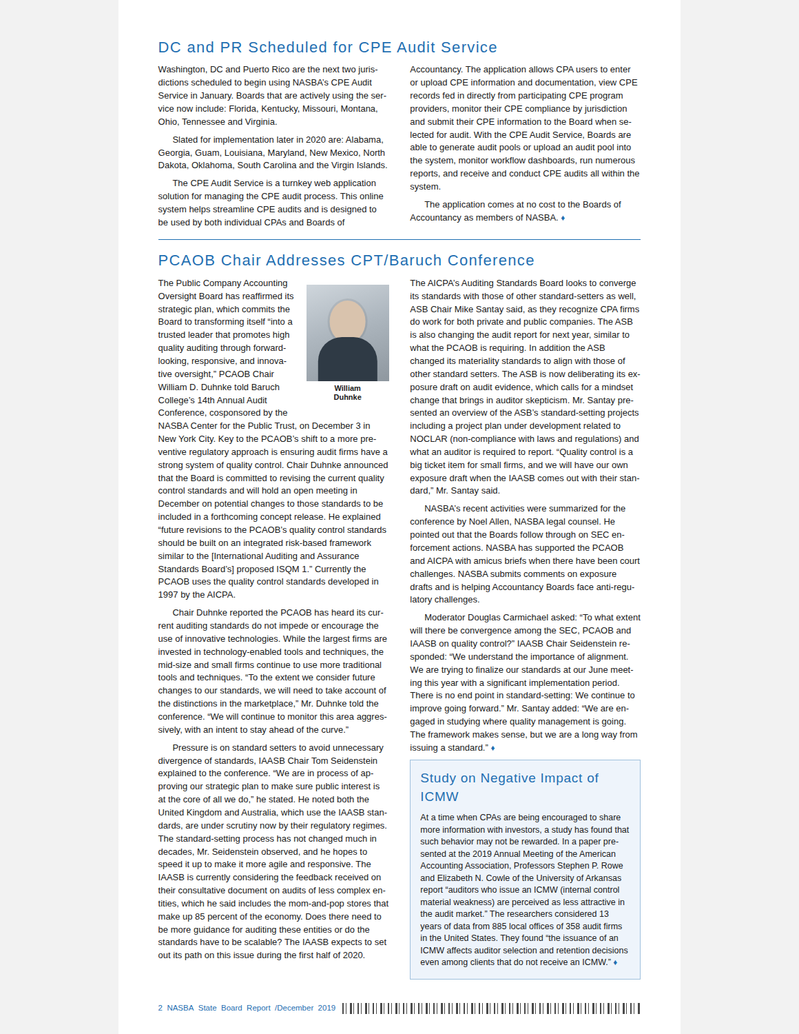DC and PR Scheduled for CPE Audit Service
Washington, DC and Puerto Rico are the next two jurisdictions scheduled to begin using NASBA’s CPE Audit Service in January. Boards that are actively using the service now include: Florida, Kentucky, Missouri, Montana, Ohio, Tennessee and Virginia.
Slated for implementation later in 2020 are: Alabama, Georgia, Guam, Louisiana, Maryland, New Mexico, North Dakota, Oklahoma, South Carolina and the Virgin Islands.
The CPE Audit Service is a turnkey web application solution for managing the CPE audit process. This online system helps streamline CPE audits and is designed to be used by both individual CPAs and Boards of Accountancy. The application allows CPA users to enter or upload CPE information and documentation, view CPE records fed in directly from participating CPE program providers, monitor their CPE compliance by jurisdiction and submit their CPE information to the Board when selected for audit. With the CPE Audit Service, Boards are able to generate audit pools or upload an audit pool into the system, monitor workflow dashboards, run numerous reports, and receive and conduct CPE audits all within the system.
The application comes at no cost to the Boards of Accountancy as members of NASBA. ♦
PCAOB Chair Addresses CPT/Baruch Conference
William
Duhnke
The Public Company Accounting Oversight Board has reaffirmed its strategic plan, which commits the Board to transforming itself “into a trusted leader that promotes high quality auditing through forward-looking, responsive, and innovative oversight,” PCAOB Chair William D. Duhnke told Baruch College’s 14th Annual Audit Conference, cosponsored by the NASBA Center for the Public Trust, on December 3 in New York City. Key to the PCAOB’s shift to a more preventive regulatory approach is ensuring audit firms have a strong system of quality control. Chair Duhnke announced that the Board is committed to revising the current quality control standards and will hold an open meeting in December on potential changes to those standards to be included in a forthcoming concept release. He explained “future revisions to the PCAOB’s quality control standards should be built on an integrated risk-based framework similar to the [International Auditing and Assurance Standards Board’s] proposed ISQM 1.” Currently the PCAOB uses the quality control standards developed in 1997 by the AICPA.
Chair Duhnke reported the PCAOB has heard its current auditing standards do not impede or encourage the use of innovative technologies. While the largest firms are invested in technology-enabled tools and techniques, the mid-size and small firms continue to use more traditional tools and techniques. “To the extent we consider future changes to our standards, we will need to take account of the distinctions in the marketplace,” Mr. Duhnke told the conference. “We will continue to monitor this area aggressively, with an intent to stay ahead of the curve.”
Pressure is on standard setters to avoid unnecessary divergence of standards, IAASB Chair Tom Seidenstein explained to the conference. “We are in process of approving our strategic plan to make sure public interest is at the core of all we do,” he stated. He noted both the United Kingdom and Australia, which use the IAASB standards, are under scrutiny now by their regulatory regimes. The standard-setting process has not changed much in decades, Mr. Seidenstein observed, and he hopes to speed it up to make it more agile and responsive. The IAASB is currently considering the feedback received on their consultative document on audits of less complex entities, which he said includes the mom-and-pop stores that make up 85 percent of the economy. Does there need to be more guidance for auditing these entities or do the standards have to be scalable? The IAASB expects to set out its path on this issue during the first half of 2020.
The AICPA’s Auditing Standards Board looks to converge its standards with those of other standard-setters as well, ASB Chair Mike Santay said, as they recognize CPA firms do work for both private and public companies. The ASB is also changing the audit report for next year, similar to what the PCAOB is requiring. In addition the ASB changed its materiality standards to align with those of other standard setters. The ASB is now deliberating its exposure draft on audit evidence, which calls for a mindset change that brings in auditor skepticism. Mr. Santay presented an overview of the ASB’s standard-setting projects including a project plan under development related to NOCLAR (non-compliance with laws and regulations) and what an auditor is required to report. “Quality control is a big ticket item for small firms, and we will have our own exposure draft when the IAASB comes out with their standard,” Mr. Santay said.
NASBA’s recent activities were summarized for the conference by Noel Allen, NASBA legal counsel. He pointed out that the Boards follow through on SEC enforcement actions. NASBA has supported the PCAOB and AICPA with amicus briefs when there have been court challenges. NASBA submits comments on exposure drafts and is helping Accountancy Boards face anti-regulatory challenges.
Moderator Douglas Carmichael asked: “To what extent will there be convergence among the SEC, PCAOB and IAASB on quality control?” IAASB Chair Seidenstein responded: “We understand the importance of alignment. We are trying to finalize our standards at our June meeting this year with a significant implementation period. There is no end point in standard-setting: We continue to improve going forward.” Mr. Santay added: “We are engaged in studying where quality management is going. The framework makes sense, but we are a long way from issuing a standard.” ♦
Study on Negative Impact of ICMW
At a time when CPAs are being encouraged to share more information with investors, a study has found that such behavior may not be rewarded. In a paper presented at the 2019 Annual Meeting of the American Accounting Association, Professors Stephen P. Rowe and Elizabeth N. Cowle of the University of Arkansas report “auditors who issue an ICMW (internal control material weakness) are perceived as less attractive in the audit market.” The researchers considered 13 years of data from 885 local offices of 358 audit firms in the United States. They found “the issuance of an ICMW affects auditor selection and retention decisions even among clients that do not receive an ICMW.” ♦
2 NASBA State Board Report /December 2019